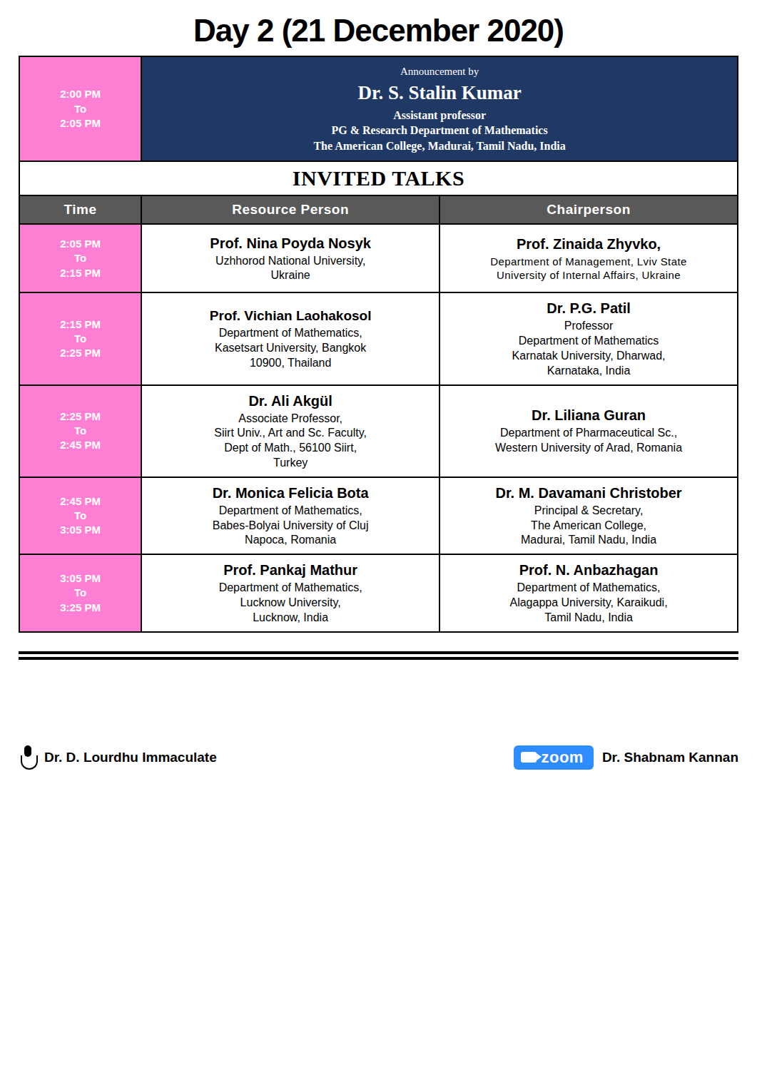Day 2 (21 December 2020)
| 2:00 PM To 2:05 PM | Announcement by Dr. S. Stalin Kumar Assistant professor PG & Research Department of Mathematics The American College, Madurai, Tamil Nadu, India |
| INVITED TALKS |
| Time | Resource Person | Chairperson |
| 2:05 PM To 2:15 PM | Prof. Nina Poyda Nosyk Uzhhorod National University, Ukraine | Prof. Zinaida Zhyvko, Department of Management, Lviv State University of Internal Affairs, Ukraine |
| 2:15 PM To 2:25 PM | Prof. Vichian Laohakosol Department of Mathematics, Kasetsart University, Bangkok 10900, Thailand | Dr. P.G. Patil Professor Department of Mathematics Karnatak University, Dharwad, Karnataka, India |
| 2:25 PM To 2:45 PM | Dr. Ali Akgül Associate Professor, Siirt Univ., Art and Sc. Faculty, Dept of Math., 56100 Siirt, Turkey | Dr. Liliana Guran Department of Pharmaceutical Sc., Western University of Arad, Romania |
| 2:45 PM To 3:05 PM | Dr. Monica Felicia Bota Department of Mathematics, Babes-Bolyai University of Cluj Napoca, Romania | Dr. M. Davamani Christober Principal & Secretary, The American College, Madurai, Tamil Nadu, India |
| 3:05 PM To 3:25 PM | Prof. Pankaj Mathur Department of Mathematics, Lucknow University, Lucknow, India | Prof. N. Anbazhagan Department of Mathematics, Alagappa University, Karaikudi, Tamil Nadu, India |
Dr. D. Lourdhu Immaculate
zoom Dr. Shabnam Kannan